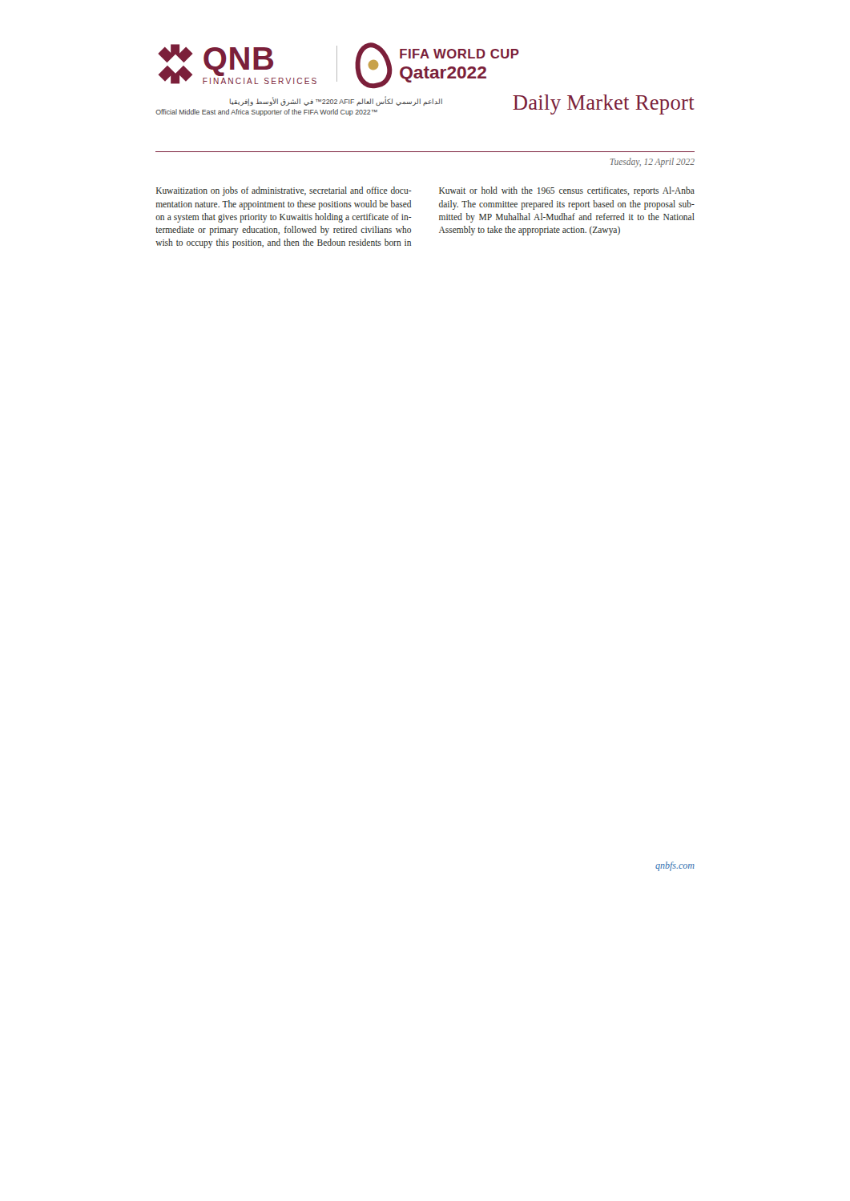QNB FINANCIAL SERVICES
FIFA WORLD CUP Qatar2022
الداعم الرسمي لكأس العالم FIFA 2022™ في الشرق الأوسط وإفريقيا
Official Middle East and Africa Supporter of the FIFA World Cup 2022™
Daily Market Report
Tuesday, 12 April 2022
Kuwaitization on jobs of administrative, secretarial and office documentation nature. The appointment to these positions would be based on a system that gives priority to Kuwaitis holding a certificate of intermediate or primary education, followed by retired civilians who wish to occupy this position, and then the Bedoun residents born in Kuwait or hold with the 1965 census certificates, reports Al-Anba daily. The committee prepared its report based on the proposal submitted by MP Muhalhal Al-Mudhaf and referred it to the National Assembly to take the appropriate action. (Zawya)
qnbfs.com